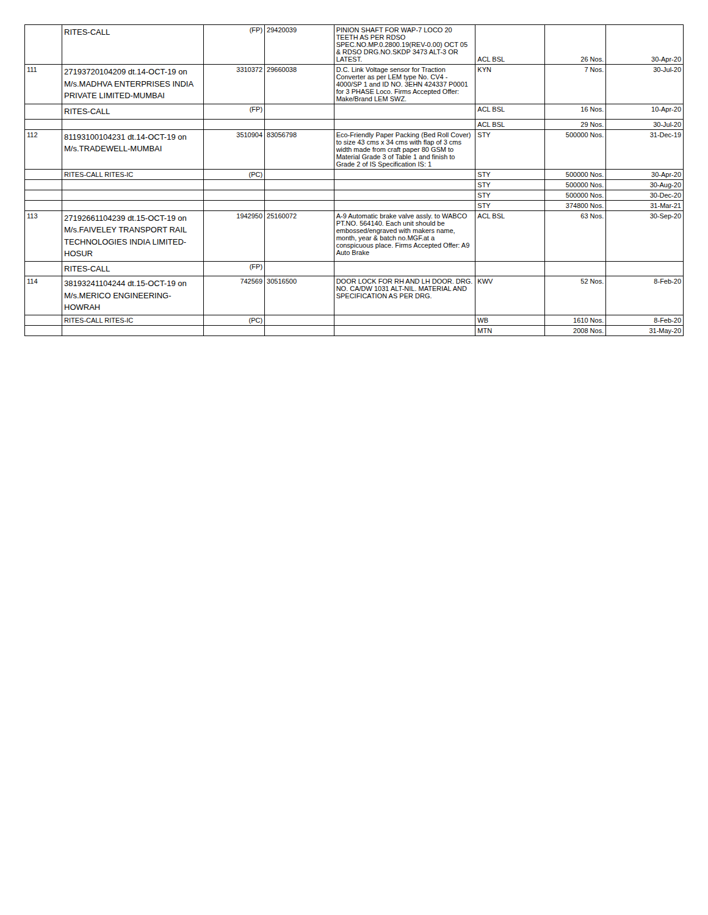| | RITES-CALL | (FP) | 29420039 | PINION SHAFT FOR WAP-7 LOCO 20 TEETH AS PER RDSO SPEC.NO.MP.0.2800.19(REV-0.00) OCT 05 & RDSO DRG.NO.SKDP 3473 ALT-3 OR LATEST. | ACL BSL | 26 Nos. | 30-Apr-20 |
| 111 | 27193720104209 dt.14-OCT-19 on M/s.MADHVA ENTERPRISES INDIA PRIVATE LIMITED-MUMBAI | 3310372 | 29660038 | D.C. Link Voltage sensor for Traction Converter as per LEM type No. CV4 - 4000/SP 1 and ID NO. 3EHN 424337 P0001 for 3 PHASE Loco. Firms Accepted Offer: Make/Brand LEM SWZ. | KYN | 7 Nos. | 30-Jul-20 |
| | RITES-CALL | (FP) | | | ACL BSL | 16 Nos. | 10-Apr-20 |
| | | | | | ACL BSL | 29 Nos. | 30-Jul-20 |
| 112 | 81193100104231 dt.14-OCT-19 on M/s.TRADEWELL-MUMBAI | 3510904 | 83056798 | Eco-Friendly Paper Packing (Bed Roll Cover) to size 43 cms x 34 cms with flap of 3 cms width made from craft paper 80 GSM to Material Grade 3 of Table 1 and finish to Grade 2 of IS Specification IS: 1 | STY | 500000 Nos. | 31-Dec-19 |
| | RITES-CALL RITES-IC | (PC) | | | STY | 500000 Nos. | 30-Apr-20 |
| | | | | | STY | 500000 Nos. | 30-Aug-20 |
| | | | | | STY | 500000 Nos. | 30-Dec-20 |
| | | | | | STY | 374800 Nos. | 31-Mar-21 |
| 113 | 27192661104239 dt.15-OCT-19 on M/s.FAIVELEY TRANSPORT RAIL TECHNOLOGIES INDIA LIMITED-HOSUR | 1942950 | 25160072 | A-9 Automatic brake valve assly. to WABCO PT.NO. 564140. Each unit should be embossed/engraved with makers name, month, year & batch no.MGF.at a conspicuous place. Firms Accepted Offer: A9 Auto Brake | ACL BSL | 63 Nos. | 30-Sep-20 |
| | RITES-CALL | (FP) | | | | | |
| 114 | 38193241104244 dt.15-OCT-19 on M/s.MERICO ENGINEERING-HOWRAH | 742569 | 30516500 | DOOR LOCK FOR RH AND LH DOOR. DRG. NO. CA/DW 1031 ALT-NIL. MATERIAL AND SPECIFICATION AS PER DRG. | KWV | 52 Nos. | 8-Feb-20 |
| | RITES-CALL RITES-IC | (PC) | | | WB | 1610 Nos. | 8-Feb-20 |
| | | | | | MTN | 2008 Nos. | 31-May-20 |